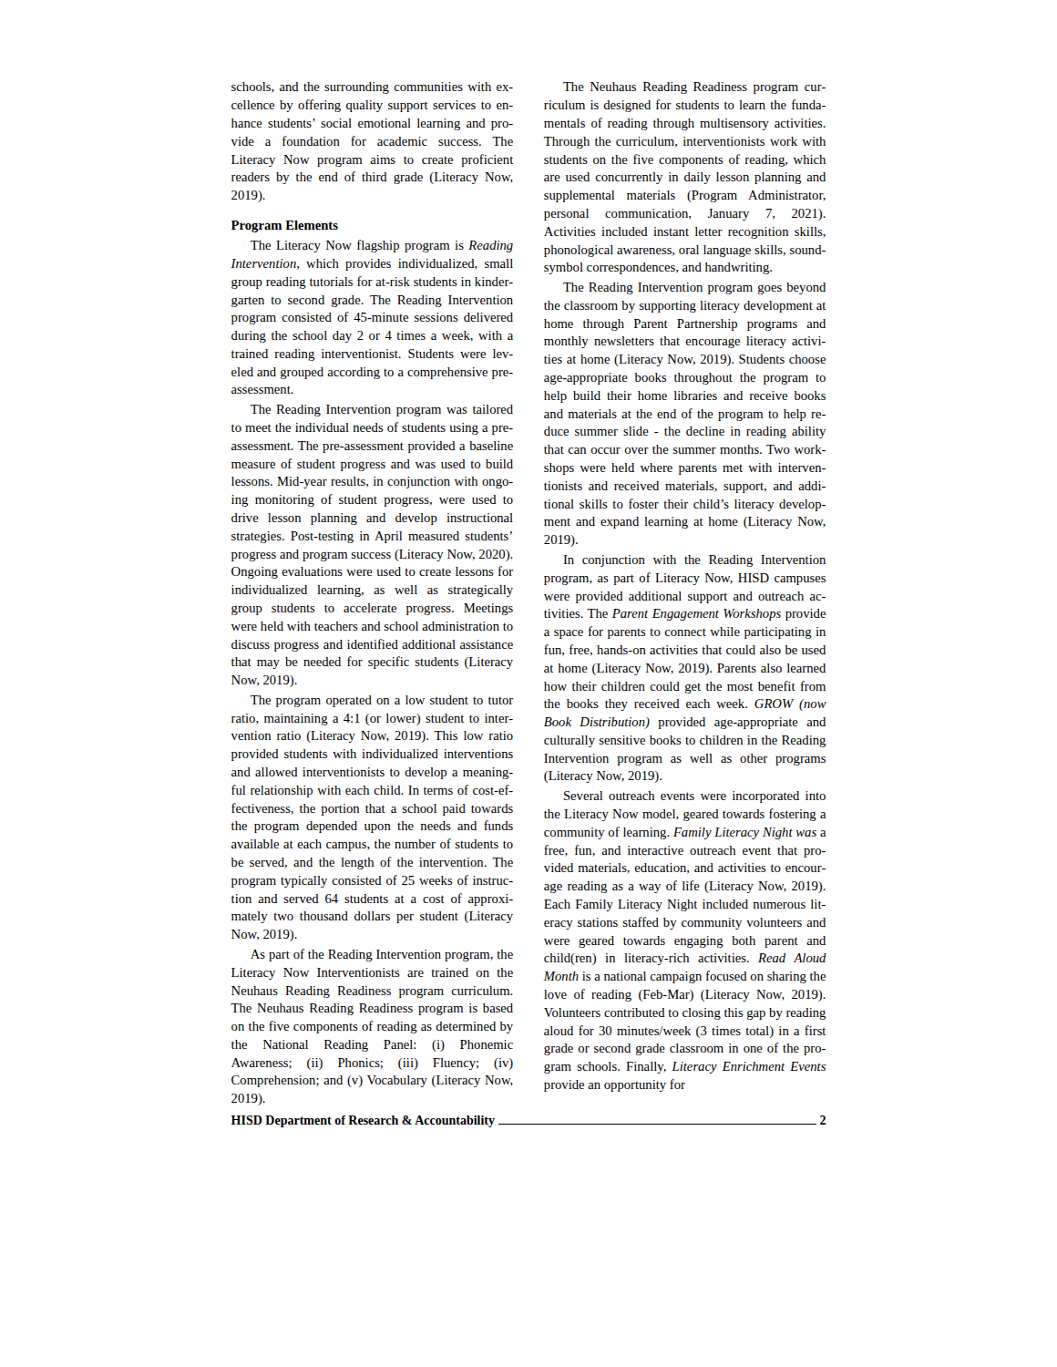schools, and the surrounding communities with excellence by offering quality support services to enhance students’ social emotional learning and provide a foundation for academic success. The Literacy Now program aims to create proficient readers by the end of third grade (Literacy Now, 2019).
Program Elements
The Literacy Now flagship program is Reading Intervention, which provides individualized, small group reading tutorials for at-risk students in kindergarten to second grade. The Reading Intervention program consisted of 45-minute sessions delivered during the school day 2 or 4 times a week, with a trained reading interventionist. Students were leveled and grouped according to a comprehensive pre-assessment.
The Reading Intervention program was tailored to meet the individual needs of students using a pre-assessment. The pre-assessment provided a baseline measure of student progress and was used to build lessons. Mid-year results, in conjunction with ongoing monitoring of student progress, were used to drive lesson planning and develop instructional strategies. Post-testing in April measured students’ progress and program success (Literacy Now, 2020). Ongoing evaluations were used to create lessons for individualized learning, as well as strategically group students to accelerate progress. Meetings were held with teachers and school administration to discuss progress and identified additional assistance that may be needed for specific students (Literacy Now, 2019).
The program operated on a low student to tutor ratio, maintaining a 4:1 (or lower) student to intervention ratio (Literacy Now, 2019). This low ratio provided students with individualized interventions and allowed interventionists to develop a meaningful relationship with each child. In terms of cost-effectiveness, the portion that a school paid towards the program depended upon the needs and funds available at each campus, the number of students to be served, and the length of the intervention. The program typically consisted of 25 weeks of instruction and served 64 students at a cost of approximately two thousand dollars per student (Literacy Now, 2019).
As part of the Reading Intervention program, the Literacy Now Interventionists are trained on the Neuhaus Reading Readiness program curriculum. The Neuhaus Reading Readiness program is based on the five components of reading as determined by the National Reading Panel: (i) Phonemic Awareness; (ii) Phonics; (iii) Fluency; (iv) Comprehension; and (v) Vocabulary (Literacy Now, 2019).
The Neuhaus Reading Readiness program curriculum is designed for students to learn the fundamentals of reading through multisensory activities. Through the curriculum, interventionists work with students on the five components of reading, which are used concurrently in daily lesson planning and supplemental materials (Program Administrator, personal communication, January 7, 2021). Activities included instant letter recognition skills, phonological awareness, oral language skills, sound-symbol correspondences, and handwriting.
The Reading Intervention program goes beyond the classroom by supporting literacy development at home through Parent Partnership programs and monthly newsletters that encourage literacy activities at home (Literacy Now, 2019). Students choose age-appropriate books throughout the program to help build their home libraries and receive books and materials at the end of the program to help reduce summer slide - the decline in reading ability that can occur over the summer months. Two workshops were held where parents met with interventionists and received materials, support, and additional skills to foster their child’s literacy development and expand learning at home (Literacy Now, 2019).
In conjunction with the Reading Intervention program, as part of Literacy Now, HISD campuses were provided additional support and outreach activities. The Parent Engagement Workshops provide a space for parents to connect while participating in fun, free, hands-on activities that could also be used at home (Literacy Now, 2019). Parents also learned how their children could get the most benefit from the books they received each week. GROW (now Book Distribution) provided age-appropriate and culturally sensitive books to children in the Reading Intervention program as well as other programs (Literacy Now, 2019).
Several outreach events were incorporated into the Literacy Now model, geared towards fostering a community of learning. Family Literacy Night was a free, fun, and interactive outreach event that provided materials, education, and activities to encourage reading as a way of life (Literacy Now, 2019). Each Family Literacy Night included numerous literacy stations staffed by community volunteers and were geared towards engaging both parent and child(ren) in literacy-rich activities. Read Aloud Month is a national campaign focused on sharing the love of reading (Feb-Mar) (Literacy Now, 2019). Volunteers contributed to closing this gap by reading aloud for 30 minutes/week (3 times total) in a first grade or second grade classroom in one of the program schools. Finally, Literacy Enrichment Events provide an opportunity for
HISD Department of Research & Accountability 2